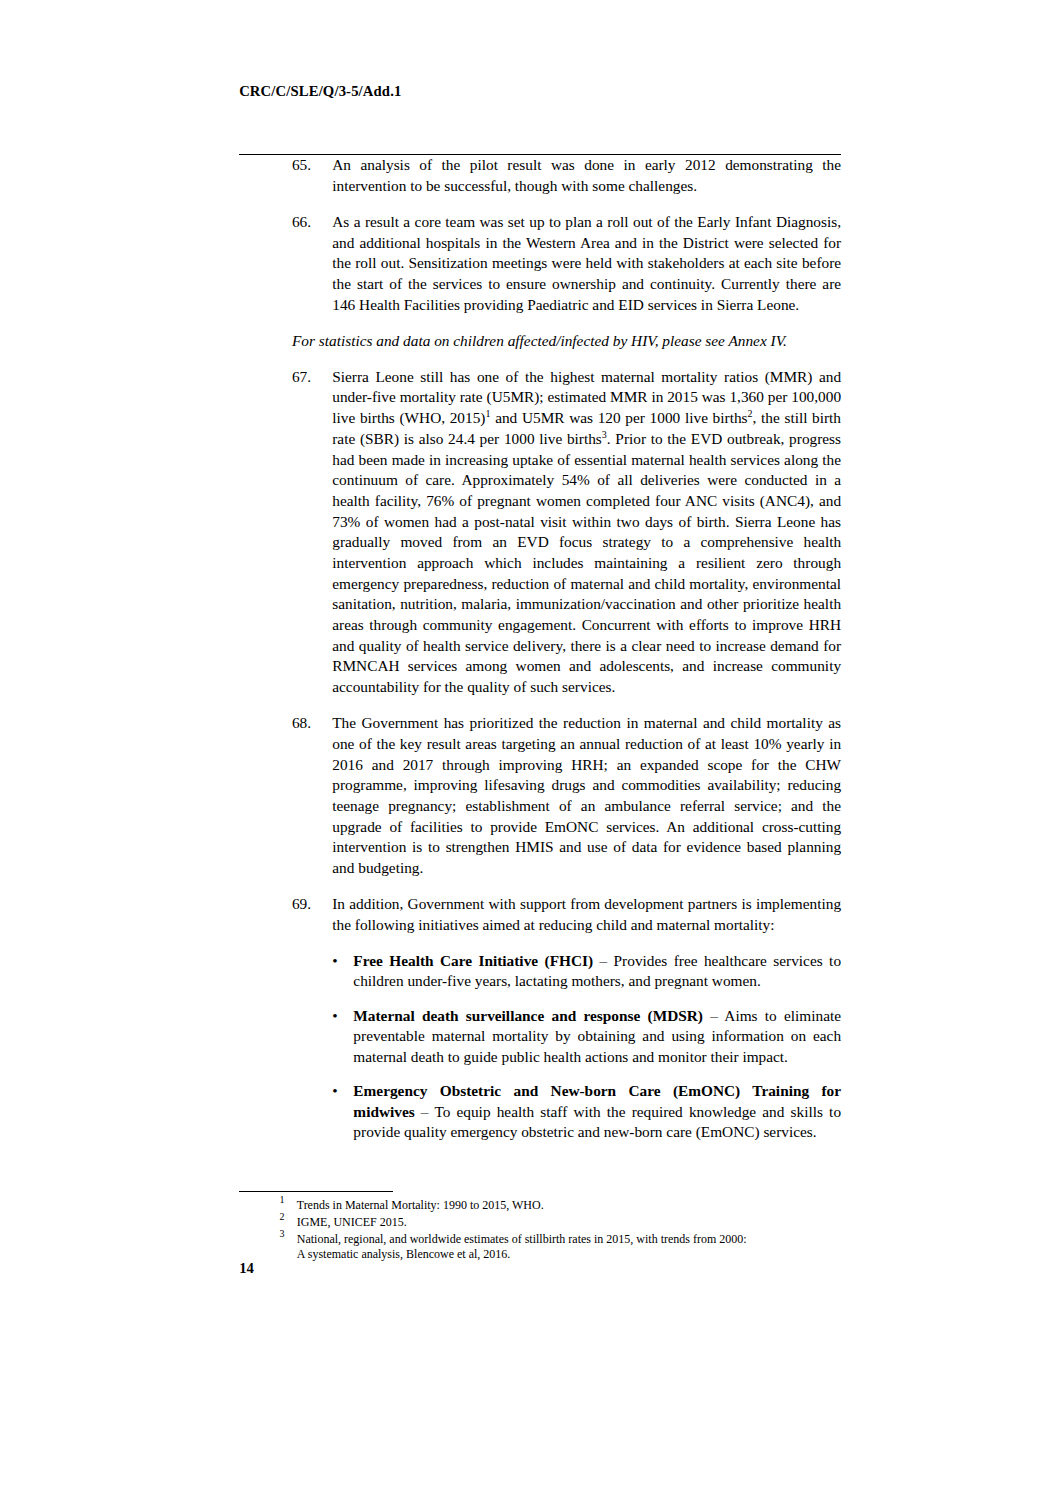CRC/C/SLE/Q/3-5/Add.1
65. An analysis of the pilot result was done in early 2012 demonstrating the intervention to be successful, though with some challenges.
66. As a result a core team was set up to plan a roll out of the Early Infant Diagnosis, and additional hospitals in the Western Area and in the District were selected for the roll out. Sensitization meetings were held with stakeholders at each site before the start of the services to ensure ownership and continuity. Currently there are 146 Health Facilities providing Paediatric and EID services in Sierra Leone.
For statistics and data on children affected/infected by HIV, please see Annex IV.
67. Sierra Leone still has one of the highest maternal mortality ratios (MMR) and under-five mortality rate (U5MR); estimated MMR in 2015 was 1,360 per 100,000 live births (WHO, 2015)1 and U5MR was 120 per 1000 live births2, the still birth rate (SBR) is also 24.4 per 1000 live births3. Prior to the EVD outbreak, progress had been made in increasing uptake of essential maternal health services along the continuum of care. Approximately 54% of all deliveries were conducted in a health facility, 76% of pregnant women completed four ANC visits (ANC4), and 73% of women had a post-natal visit within two days of birth. Sierra Leone has gradually moved from an EVD focus strategy to a comprehensive health intervention approach which includes maintaining a resilient zero through emergency preparedness, reduction of maternal and child mortality, environmental sanitation, nutrition, malaria, immunization/vaccination and other prioritize health areas through community engagement. Concurrent with efforts to improve HRH and quality of health service delivery, there is a clear need to increase demand for RMNCAH services among women and adolescents, and increase community accountability for the quality of such services.
68. The Government has prioritized the reduction in maternal and child mortality as one of the key result areas targeting an annual reduction of at least 10% yearly in 2016 and 2017 through improving HRH; an expanded scope for the CHW programme, improving lifesaving drugs and commodities availability; reducing teenage pregnancy; establishment of an ambulance referral service; and the upgrade of facilities to provide EmONC services. An additional cross-cutting intervention is to strengthen HMIS and use of data for evidence based planning and budgeting.
69. In addition, Government with support from development partners is implementing the following initiatives aimed at reducing child and maternal mortality:
Free Health Care Initiative (FHCI) – Provides free healthcare services to children under-five years, lactating mothers, and pregnant women.
Maternal death surveillance and response (MDSR) – Aims to eliminate preventable maternal mortality by obtaining and using information on each maternal death to guide public health actions and monitor their impact.
Emergency Obstetric and New-born Care (EmONC) Training for midwives – To equip health staff with the required knowledge and skills to provide quality emergency obstetric and new-born care (EmONC) services.
Trends in Maternal Mortality: 1990 to 2015, WHO.
IGME, UNICEF 2015.
National, regional, and worldwide estimates of stillbirth rates in 2015, with trends from 2000:A systematic analysis, Blencowe et al, 2016.
14